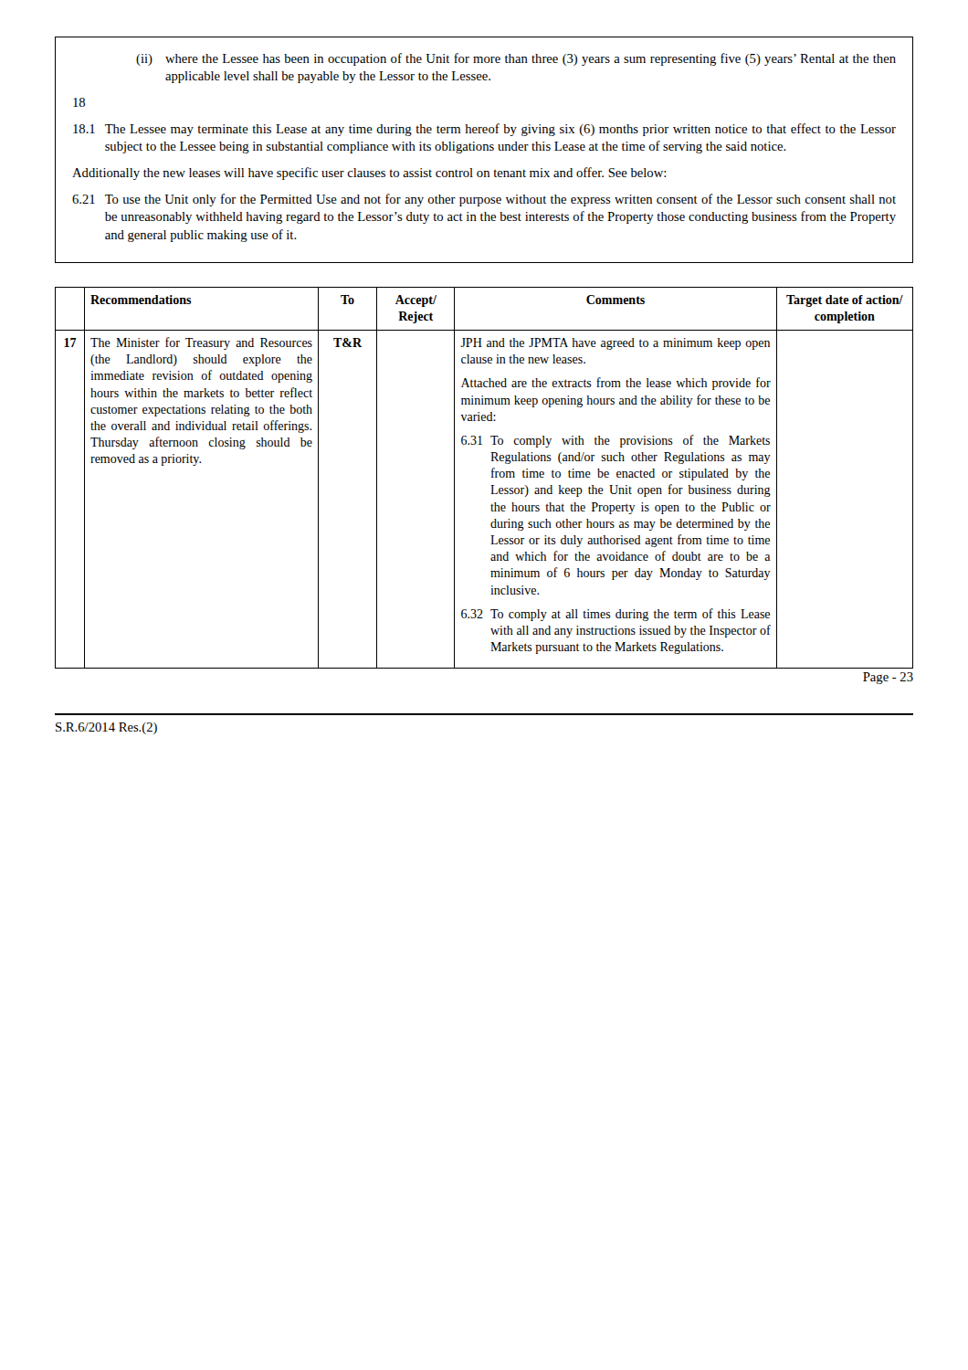(ii)
where the Lessee has been in occupation of the Unit for more than three (3) years a sum representing five (5) years’ Rental at the then applicable level shall be payable by the Lessor to the Lessee.
18
18.1
The Lessee may terminate this Lease at any time during the term hereof by giving six (6) months prior written notice to that effect to the Lessor subject to the Lessee being in substantial compliance with its obligations under this Lease at the time of serving the said notice.
Additionally the new leases will have specific user clauses to assist control on tenant mix and offer. See below:
6.21
To use the Unit only for the Permitted Use and not for any other purpose without the express written consent of the Lessor such consent shall not be unreasonably withheld having regard to the Lessor’s duty to act in the best interests of the Property those conducting business from the Property and general public making use of it.
| | Recommendations | To | Accept/ Reject | Comments | Target date of action/ completion |
| --- | --- | --- | --- | --- | --- |
| 17 | The Minister for Treasury and Resources (the Landlord) should explore the immediate revision of outdated opening hours within the markets to better reflect customer expectations relating to the both the overall and individual retail offerings. Thursday afternoon closing should be removed as a priority. | T&R | | JPH and the JPMTA have agreed to a minimum keep open clause in the new leases. Attached are the extracts from the lease which provide for minimum keep opening hours and the ability for these to be varied: 6.31 To comply with the provisions of the Markets Regulations (and/or such other Regulations as may from time to time be enacted or stipulated by the Lessor) and keep the Unit open for business during the hours that the Property is open to the Public or during such other hours as may be determined by the Lessor or its duly authorised agent from time to time and which for the avoidance of doubt are to be a minimum of 6 hours per day Monday to Saturday inclusive. 6.32 To comply at all times during the term of this Lease with all and any instructions issued by the Inspector of Markets pursuant to the Markets Regulations. | |
Page - 23
S.R.6/2014 Res.(2)